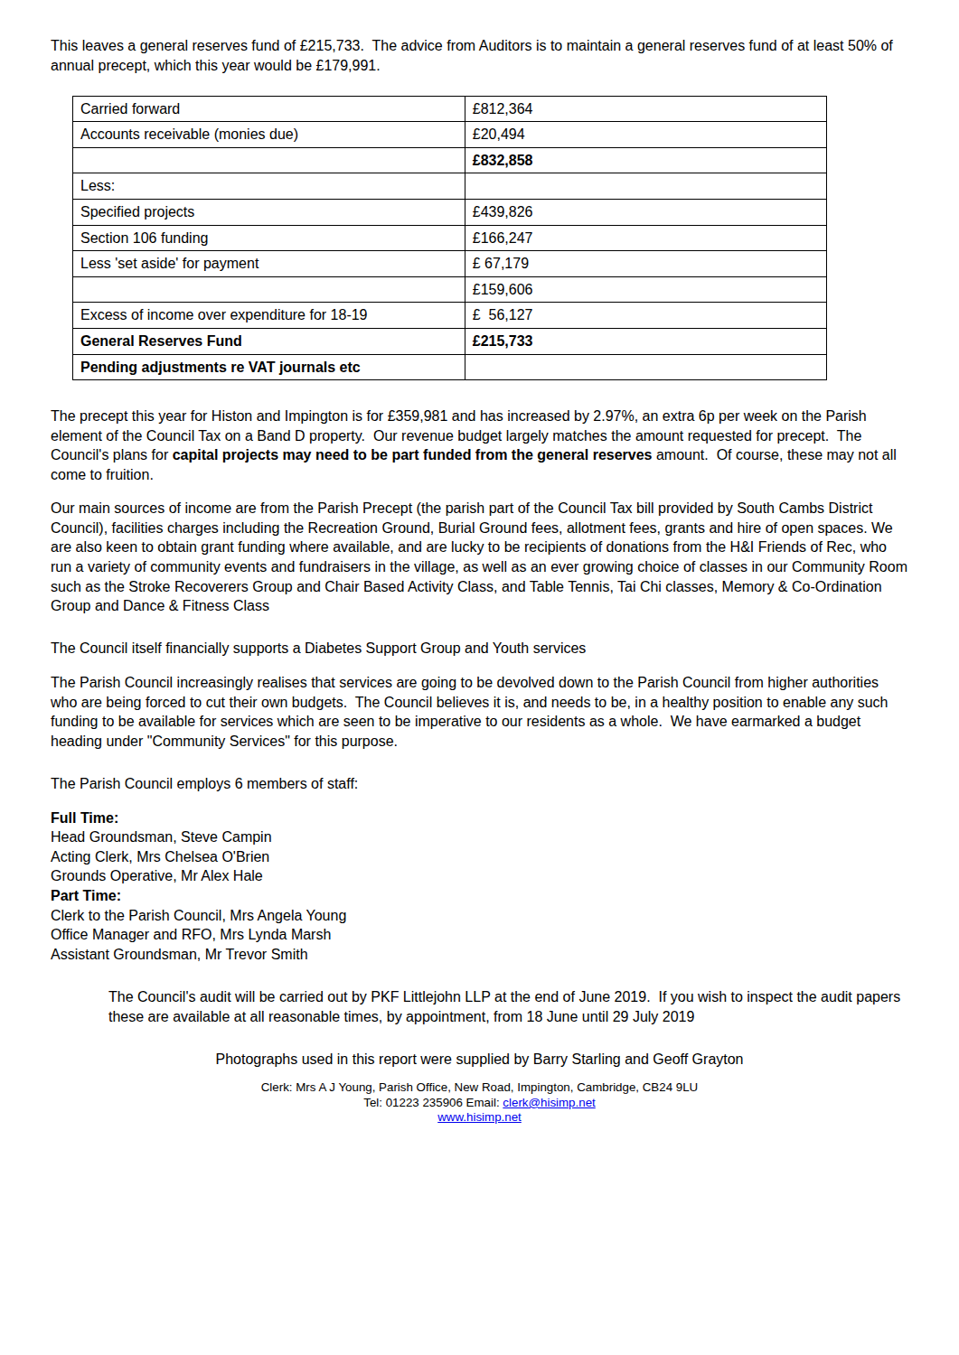This leaves a general reserves fund of £215,733. The advice from Auditors is to maintain a general reserves fund of at least 50% of annual precept, which this year would be £179,991.
| Carried forward | £812,364 |
| Accounts receivable (monies due) | £20,494 |
| | £832,858 |
| Less: | |
| Specified projects | £439,826 |
| Section 106 funding | £166,247 |
| Less 'set aside' for payment | £ 67,179 |
| | £159,606 |
| Excess of income over expenditure for 18-19 | £ 56,127 |
| General Reserves Fund | £215,733 |
| Pending adjustments re VAT journals etc | |
The precept this year for Histon and Impington is for £359,981 and has increased by 2.97%, an extra 6p per week on the Parish element of the Council Tax on a Band D property. Our revenue budget largely matches the amount requested for precept. The Council's plans for capital projects may need to be part funded from the general reserves amount. Of course, these may not all come to fruition.
Our main sources of income are from the Parish Precept (the parish part of the Council Tax bill provided by South Cambs District Council), facilities charges including the Recreation Ground, Burial Ground fees, allotment fees, grants and hire of open spaces. We are also keen to obtain grant funding where available, and are lucky to be recipients of donations from the H&I Friends of Rec, who run a variety of community events and fundraisers in the village, as well as an ever growing choice of classes in our Community Room such as the Stroke Recoverers Group and Chair Based Activity Class, and Table Tennis, Tai Chi classes, Memory & Co-Ordination Group and Dance & Fitness Class
The Council itself financially supports a Diabetes Support Group and Youth services
The Parish Council increasingly realises that services are going to be devolved down to the Parish Council from higher authorities who are being forced to cut their own budgets. The Council believes it is, and needs to be, in a healthy position to enable any such funding to be available for services which are seen to be imperative to our residents as a whole. We have earmarked a budget heading under "Community Services" for this purpose.
The Parish Council employs 6 members of staff:
Full Time:
Head Groundsman, Steve Campin
Acting Clerk, Mrs Chelsea O'Brien
Grounds Operative, Mr Alex Hale
Part Time:
Clerk to the Parish Council, Mrs Angela Young
Office Manager and RFO, Mrs Lynda Marsh
Assistant Groundsman, Mr Trevor Smith
The Council's audit will be carried out by PKF Littlejohn LLP at the end of June 2019. If you wish to inspect the audit papers these are available at all reasonable times, by appointment, from 18 June until 29 July 2019
Photographs used in this report were supplied by Barry Starling and Geoff Grayton
Clerk: Mrs A J Young, Parish Office, New Road, Impington, Cambridge, CB24 9LU
Tel: 01223 235906 Email: clerk@hisimp.net
www.hisimp.net